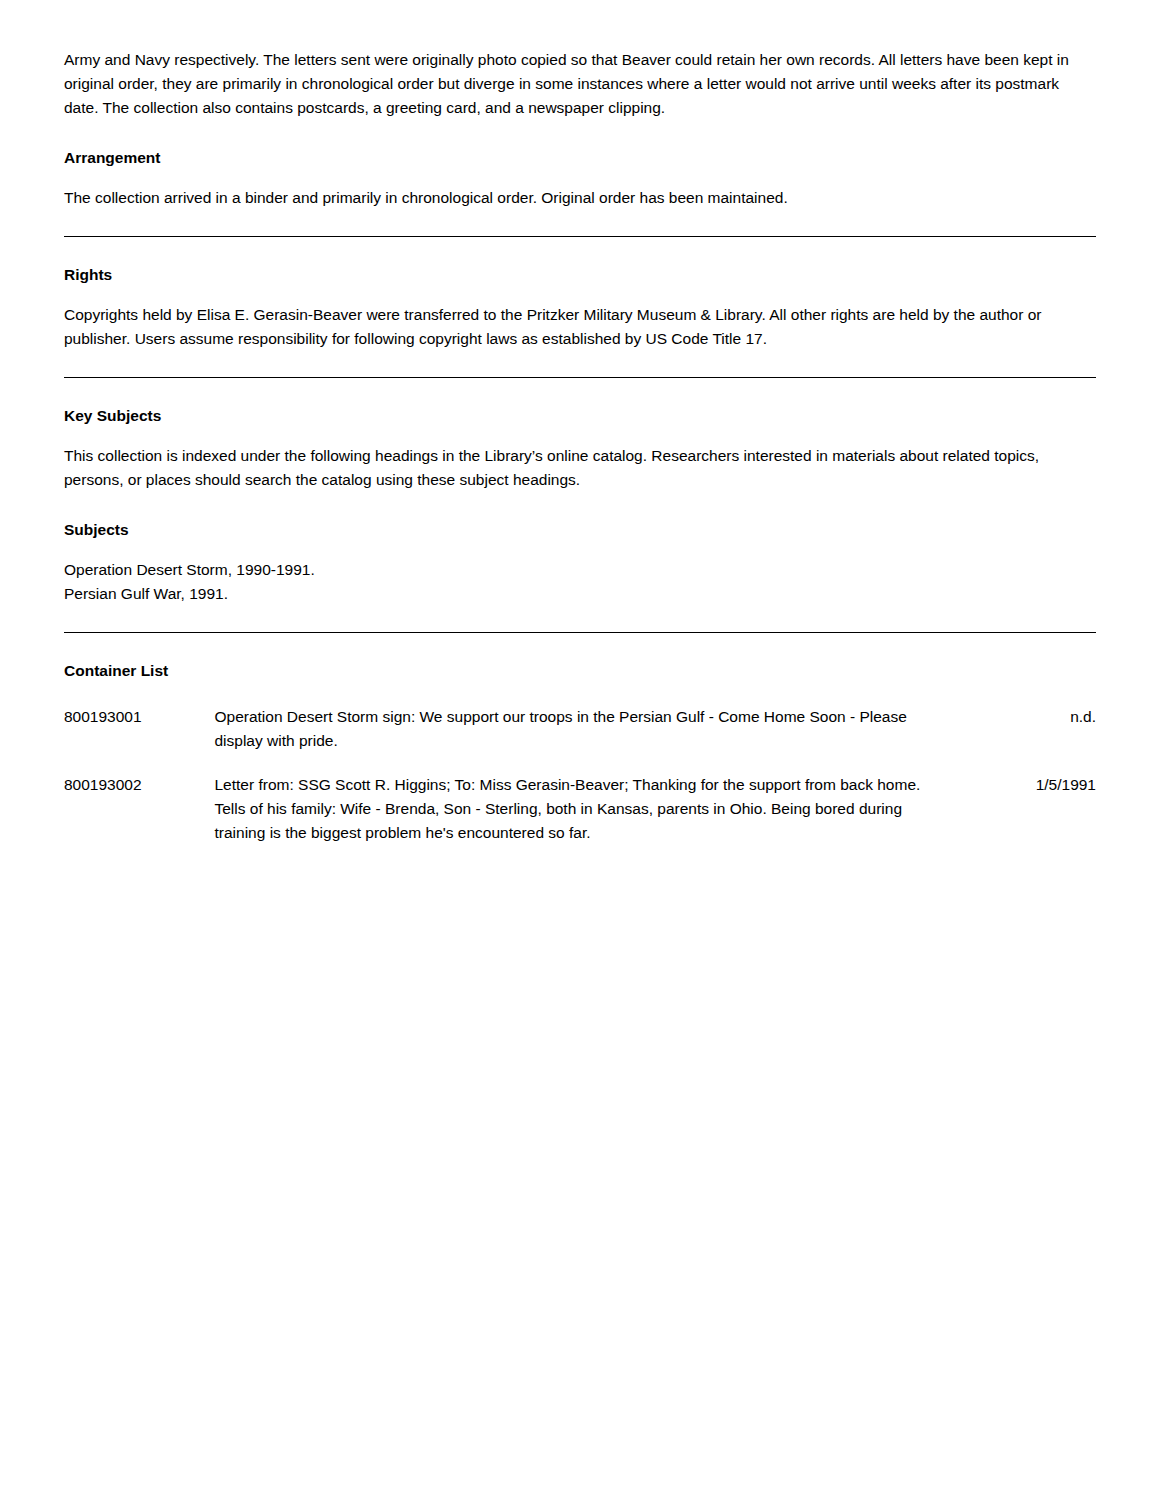Army and Navy respectively. The letters sent were originally photo copied so that Beaver could retain her own records. All letters have been kept in original order, they are primarily in chronological order but diverge in some instances where a letter would not arrive until weeks after its postmark date. The collection also contains postcards, a greeting card, and a newspaper clipping.
Arrangement
The collection arrived in a binder and primarily in chronological order. Original order has been maintained.
Rights
Copyrights held by Elisa E. Gerasin-Beaver were transferred to the Pritzker Military Museum & Library. All other rights are held by the author or publisher. Users assume responsibility for following copyright laws as established by US Code Title 17.
Key Subjects
This collection is indexed under the following headings in the Library’s online catalog. Researchers interested in materials about related topics, persons, or places should search the catalog using these subject headings.
Subjects
Operation Desert Storm, 1990-1991.
Persian Gulf War, 1991.
Container List
| 800193001 | Operation Desert Storm sign: We support our troops in the Persian Gulf - Come Home Soon - Please display with pride. | n.d. |
| 800193002 | Letter from: SSG Scott R. Higgins; To: Miss Gerasin-Beaver; Thanking for the support from back home. Tells of his family: Wife - Brenda, Son - Sterling, both in Kansas, parents in Ohio. Being bored during training is the biggest problem he's encountered so far. | 1/5/1991 |